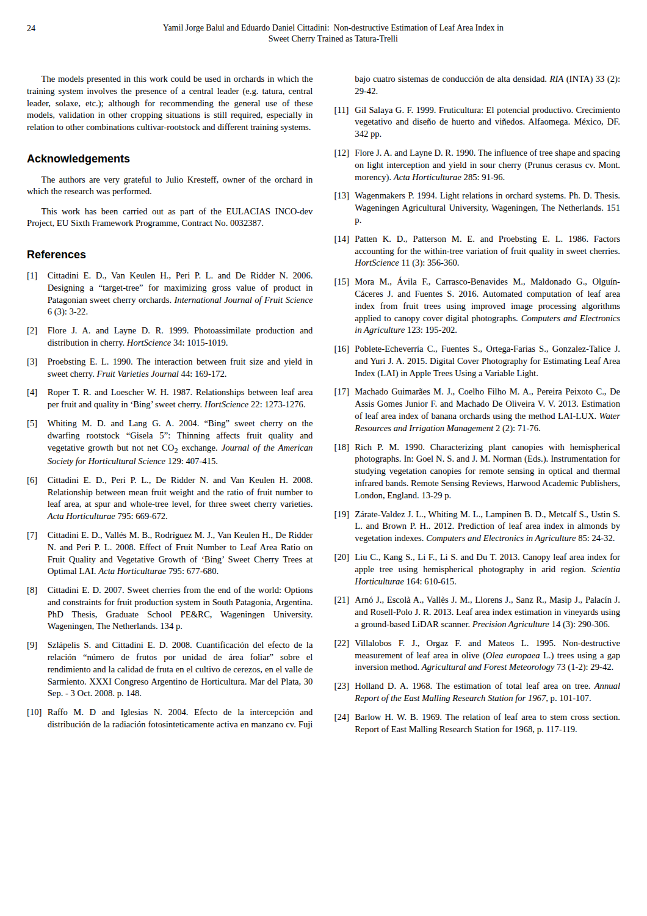24
Yamil Jorge Balul and Eduardo Daniel Cittadini: Non-destructive Estimation of Leaf Area Index in
Sweet Cherry Trained as Tatura-Trelli
The models presented in this work could be used in orchards in which the training system involves the presence of a central leader (e.g. tatura, central leader, solaxe, etc.); although for recommending the general use of these models, validation in other cropping situations is still required, especially in relation to other combinations cultivar-rootstock and different training systems.
Acknowledgements
The authors are very grateful to Julio Kresteff, owner of the orchard in which the research was performed.
This work has been carried out as part of the EULACIAS INCO-dev Project, EU Sixth Framework Programme, Contract No. 0032387.
References
[1] Cittadini E. D., Van Keulen H., Peri P. L. and De Ridder N. 2006. Designing a “target-tree” for maximizing gross value of product in Patagonian sweet cherry orchards. International Journal of Fruit Science 6 (3): 3-22.
[2] Flore J. A. and Layne D. R. 1999. Photoassimilate production and distribution in cherry. HortScience 34: 1015-1019.
[3] Proebsting E. L. 1990. The interaction between fruit size and yield in sweet cherry. Fruit Varieties Journal 44: 169-172.
[4] Roper T. R. and Loescher W. H. 1987. Relationships between leaf area per fruit and quality in ‘Bing’ sweet cherry. HortScience 22: 1273-1276.
[5] Whiting M. D. and Lang G. A. 2004. “Bing” sweet cherry on the dwarfing rootstock “Gisela 5”: Thinning affects fruit quality and vegetative growth but not net CO2 exchange. Journal of the American Society for Horticultural Science 129: 407-415.
[6] Cittadini E. D., Peri P. L., De Ridder N. and Van Keulen H. 2008. Relationship between mean fruit weight and the ratio of fruit number to leaf area, at spur and whole-tree level, for three sweet cherry varieties. Acta Horticulturae 795: 669-672.
[7] Cittadini E. D., Vallés M. B., Rodríguez M. J., Van Keulen H., De Ridder N. and Peri P. L. 2008. Effect of Fruit Number to Leaf Area Ratio on Fruit Quality and Vegetative Growth of ‘Bing’ Sweet Cherry Trees at Optimal LAI. Acta Horticulturae 795: 677-680.
[8] Cittadini E. D. 2007. Sweet cherries from the end of the world: Options and constraints for fruit production system in South Patagonia, Argentina. PhD Thesis, Graduate School PE&RC, Wageningen University. Wageningen, The Netherlands. 134 p.
[9] Szlápelis S. and Cittadini E. D. 2008. Cuantificación del efecto de la relación “número de frutos por unidad de área foliar” sobre el rendimiento and la calidad de fruta en el cultivo de cerezos, en el valle de Sarmiento. XXXI Congreso Argentino de Horticultura. Mar del Plata, 30 Sep. - 3 Oct. 2008. p. 148.
[10] Raffo M. D and Iglesias N. 2004. Efecto de la intercepción and distribución de la radiación fotosinteticamente activa en manzano cv. Fuji bajo cuatro sistemas de conducción de alta densidad. RIA (INTA) 33 (2): 29-42.
[11] Gil Salaya G. F. 1999. Fruticultura: El potencial productivo. Crecimiento vegetativo and diseño de huerto and viñedos. Alfaomega. México, DF. 342 pp.
[12] Flore J. A. and Layne D. R. 1990. The influence of tree shape and spacing on light interception and yield in sour cherry (Prunus cerasus cv. Mont. morency). Acta Horticulturae 285: 91-96.
[13] Wagenmakers P. 1994. Light relations in orchard systems. Ph. D. Thesis. Wageningen Agricultural University, Wageningen, The Netherlands. 151 p.
[14] Patten K. D., Patterson M. E. and Proebsting E. L. 1986. Factors accounting for the within-tree variation of fruit quality in sweet cherries. HortScience 11 (3): 356-360.
[15] Mora M., Ávila F., Carrasco-Benavides M., Maldonado G., Olguín-Cáceres J. and Fuentes S. 2016. Automated computation of leaf area index from fruit trees using improved image processing algorithms applied to canopy cover digital photographs. Computers and Electronics in Agriculture 123: 195-202.
[16] Poblete-Echeverría C., Fuentes S., Ortega-Farias S., Gonzalez-Talice J. and Yuri J. A. 2015. Digital Cover Photography for Estimating Leaf Area Index (LAI) in Apple Trees Using a Variable Light.
[17] Machado Guimarães M. J., Coelho Filho M. A., Pereira Peixoto C., De Assis Gomes Junior F. and Machado De Oliveira V. V. 2013. Estimation of leaf area index of banana orchards using the method LAI-LUX. Water Resources and Irrigation Management 2 (2): 71-76.
[18] Rich P. M. 1990. Characterizing plant canopies with hemispherical photographs. In: Goel N. S. and J. M. Norman (Eds.). Instrumentation for studying vegetation canopies for remote sensing in optical and thermal infrared bands. Remote Sensing Reviews, Harwood Academic Publishers, London, England. 13-29 p.
[19] Zárate-Valdez J. L., Whiting M. L., Lampinen B. D., Metcalf S., Ustin S. L. and Brown P. H.. 2012. Prediction of leaf area index in almonds by vegetation indexes. Computers and Electronics in Agriculture 85: 24-32.
[20] Liu C., Kang S., Li F., Li S. and Du T. 2013. Canopy leaf area index for apple tree using hemispherical photography in arid region. Scientia Horticulturae 164: 610-615.
[21] Arnó J., Escolà A., Vallès J. M., Llorens J., Sanz R., Masip J., Palacín J. and Rosell-Polo J. R. 2013. Leaf area index estimation in vineyards using a ground-based LiDAR scanner. Precision Agriculture 14 (3): 290-306.
[22] Villalobos F. J., Orgaz F. and Mateos L. 1995. Non-destructive measurement of leaf area in olive (Olea europaea L.) trees using a gap inversion method. Agricultural and Forest Meteorology 73 (1-2): 29-42.
[23] Holland D. A. 1968. The estimation of total leaf area on tree. Annual Report of the East Malling Research Station for 1967, p. 101-107.
[24] Barlow H. W. B. 1969. The relation of leaf area to stem cross section. Report of East Malling Research Station for 1968, p. 117-119.